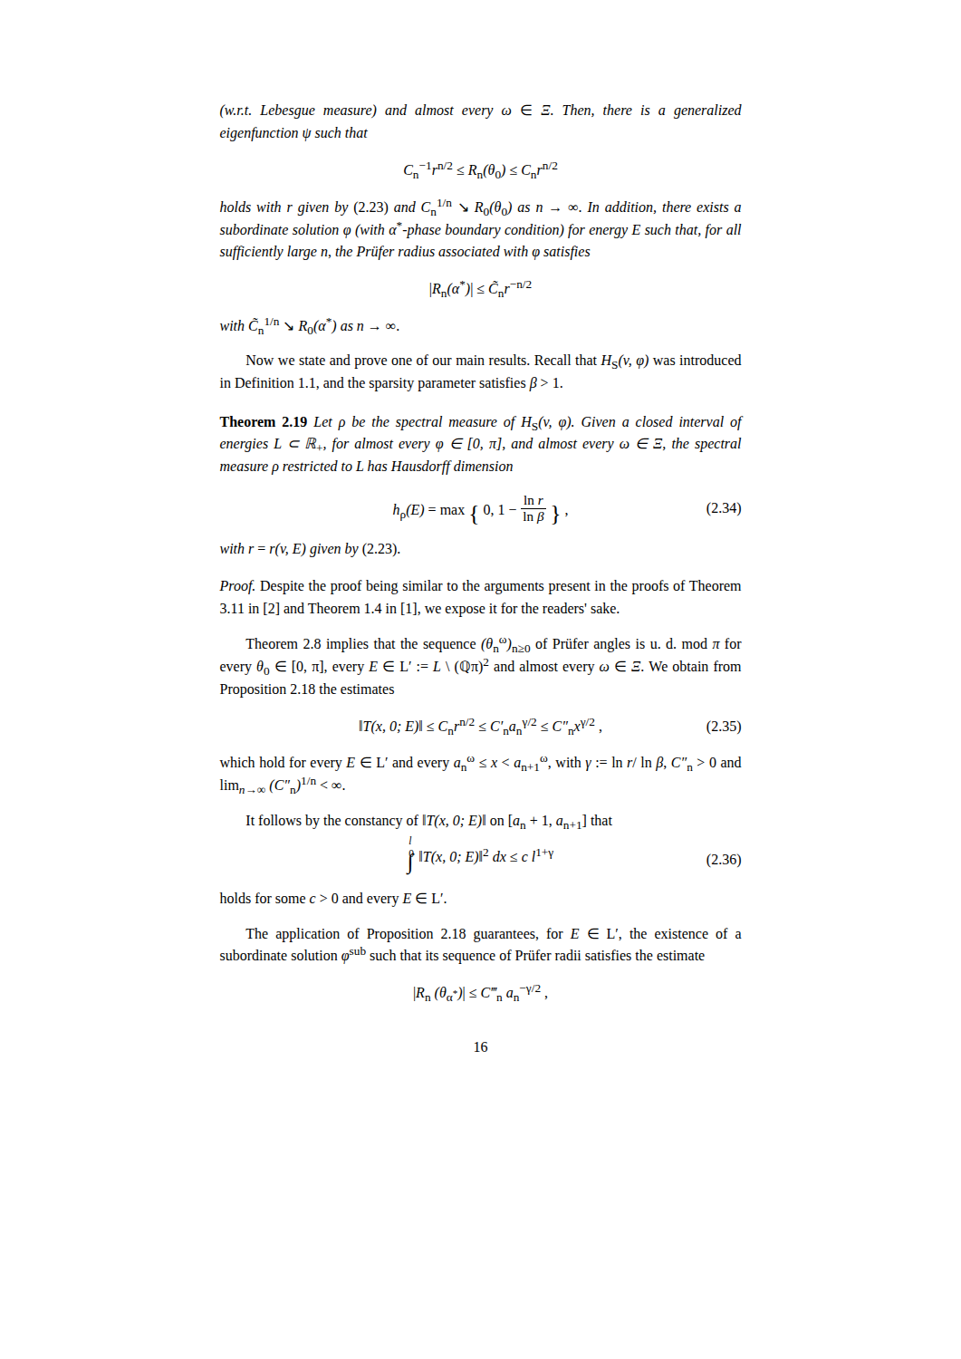(w.r.t. Lebesgue measure) and almost every ω ∈ Ξ. Then, there is a generalized eigenfunction ψ such that
Cn−1rn/2 ≤ Rn(θ0) ≤ Cnrn/2
holds with r given by (2.23) and Cn1/n ↘ R0(θ0) as n → ∞. In addition, there exists a subordinate solution φ (with α*-phase boundary condition) for energy E such that, for all sufficiently large n, the Prüfer radius associated with φ satisfies
|Rn(α*)| ≤ C̃nr−n/2
with C̃n1/n ↘ R0(α*) as n → ∞.
Now we state and prove one of our main results. Recall that HS(v, φ) was introduced in Definition 1.1, and the sparsity parameter satisfies β > 1.
Theorem 2.19 Let ρ be the spectral measure of HS(v, φ). Given a closed interval of energies L ⊂ ℝ+, for almost every φ ∈ [0, π], and almost every ω ∈ Ξ, the spectral measure ρ restricted to L has Hausdorff dimension
hρ(E) = max { 0, 1 − ln r ln β } , (2.34)
with r = r(v, E) given by (2.23).
Proof. Despite the proof being similar to the arguments present in the proofs of Theorem 3.11 in [2] and Theorem 1.4 in [1], we expose it for the readers' sake.
Theorem 2.8 implies that the sequence (θnω)n≥0 of Prüfer angles is u. d. mod π for every θ0 ∈ [0, π], every E ∈ L′ := L \ (ℚπ)2 and almost every ω ∈ Ξ. We obtain from Proposition 2.18 the estimates
‖T(x, 0; E)‖ ≤ Cnrn/2 ≤ C′nanγ/2 ≤ C″nxγ/2 , (2.35)
which hold for every E ∈ L′ and every anω ≤ x < an+1ω, with γ := ln r/ ln β, C″n > 0 and limn→∞ (C″n)1/n < ∞.
It follows by the constancy of ‖T(x, 0; E)‖ on [an + 1, an+1] that
∫l 0 ‖T(x, 0; E)‖2 dx ≤ c l1+γ (2.36)
holds for some c > 0 and every E ∈ L′.
The application of Proposition 2.18 guarantees, for E ∈ L′, the existence of a subordinate solution φsub such that its sequence of Prüfer radii satisfies the estimate
|Rn (θα*)| ≤ C‴n an−γ/2 ,
16